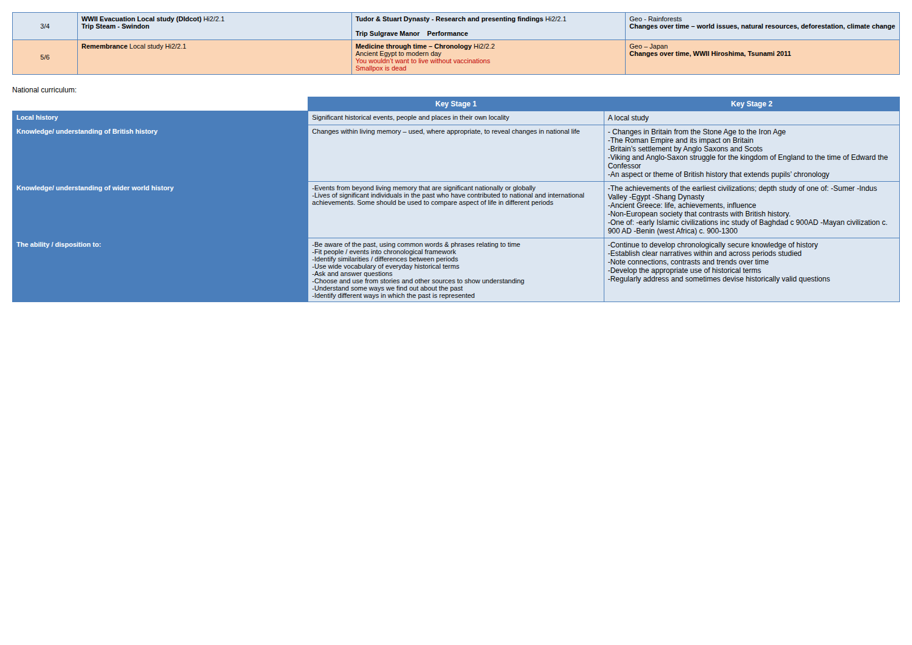| 3/4 | WWII Evacuation Local study (DIdcot) Hi2/2.1 Trip Steam - Swindon | Tudor & Stuart Dynasty - Research and presenting findings Hi2/2.1 Trip Sulgrave Manor Performance | Geo - Rainforests Changes over time – world issues, natural resources, deforestation, climate change |
| 5/6 | Remembrance Local study Hi2/2.1 | Medicine through time – Chronology Hi2/2.2 Ancient Egypt to modern day You wouldn’t want to live without vaccinations Smallpox is dead | Geo – Japan Changes over time, WWII Hiroshima, Tsunami 2011 |
National curriculum:
| | Key Stage 1 | Key Stage 2 |
| --- | --- | --- |
| Local history | Significant historical events, people and places in their own locality | A local study |
| Knowledge/ understanding of British history | Changes within living memory – used, where appropriate, to reveal changes in national life | - Changes in Britain from the Stone Age to the Iron Age -The Roman Empire and its impact on Britain -Britain’s settlement by Anglo Saxons and Scots -Viking and Anglo-Saxon struggle for the kingdom of England to the time of Edward the Confessor -An aspect or theme of British history that extends pupils’ chronology |
| Knowledge/ understanding of wider world history | -Events from beyond living memory that are significant nationally or globally -Lives of significant individuals in the past who have contributed to national and international achievements. Some should be used to compare aspect of life in different periods | -The achievements of the earliest civilizations; depth study of one of: -Sumer -Indus Valley -Egypt -Shang Dynasty -Ancient Greece: life, achievements, influence -Non-European society that contrasts with British history. -One of: -early Islamic civilizations inc study of Baghdad c 900AD -Mayan civilization c. 900 AD -Benin (west Africa) c. 900-1300 |
| The ability / disposition to: | -Be aware of the past, using common words & phrases relating to time -Fit people / events into chronological framework -Identify similarities / differences between periods -Use wide vocabulary of everyday historical terms -Ask and answer questions -Choose and use from stories and other sources to show understanding -Understand some ways we find out about the past -Identify different ways in which the past is represented | -Continue to develop chronologically secure knowledge of history -Establish clear narratives within and across periods studied -Note connections, contrasts and trends over time -Develop the appropriate use of historical terms -Regularly address and sometimes devise historically valid questions |